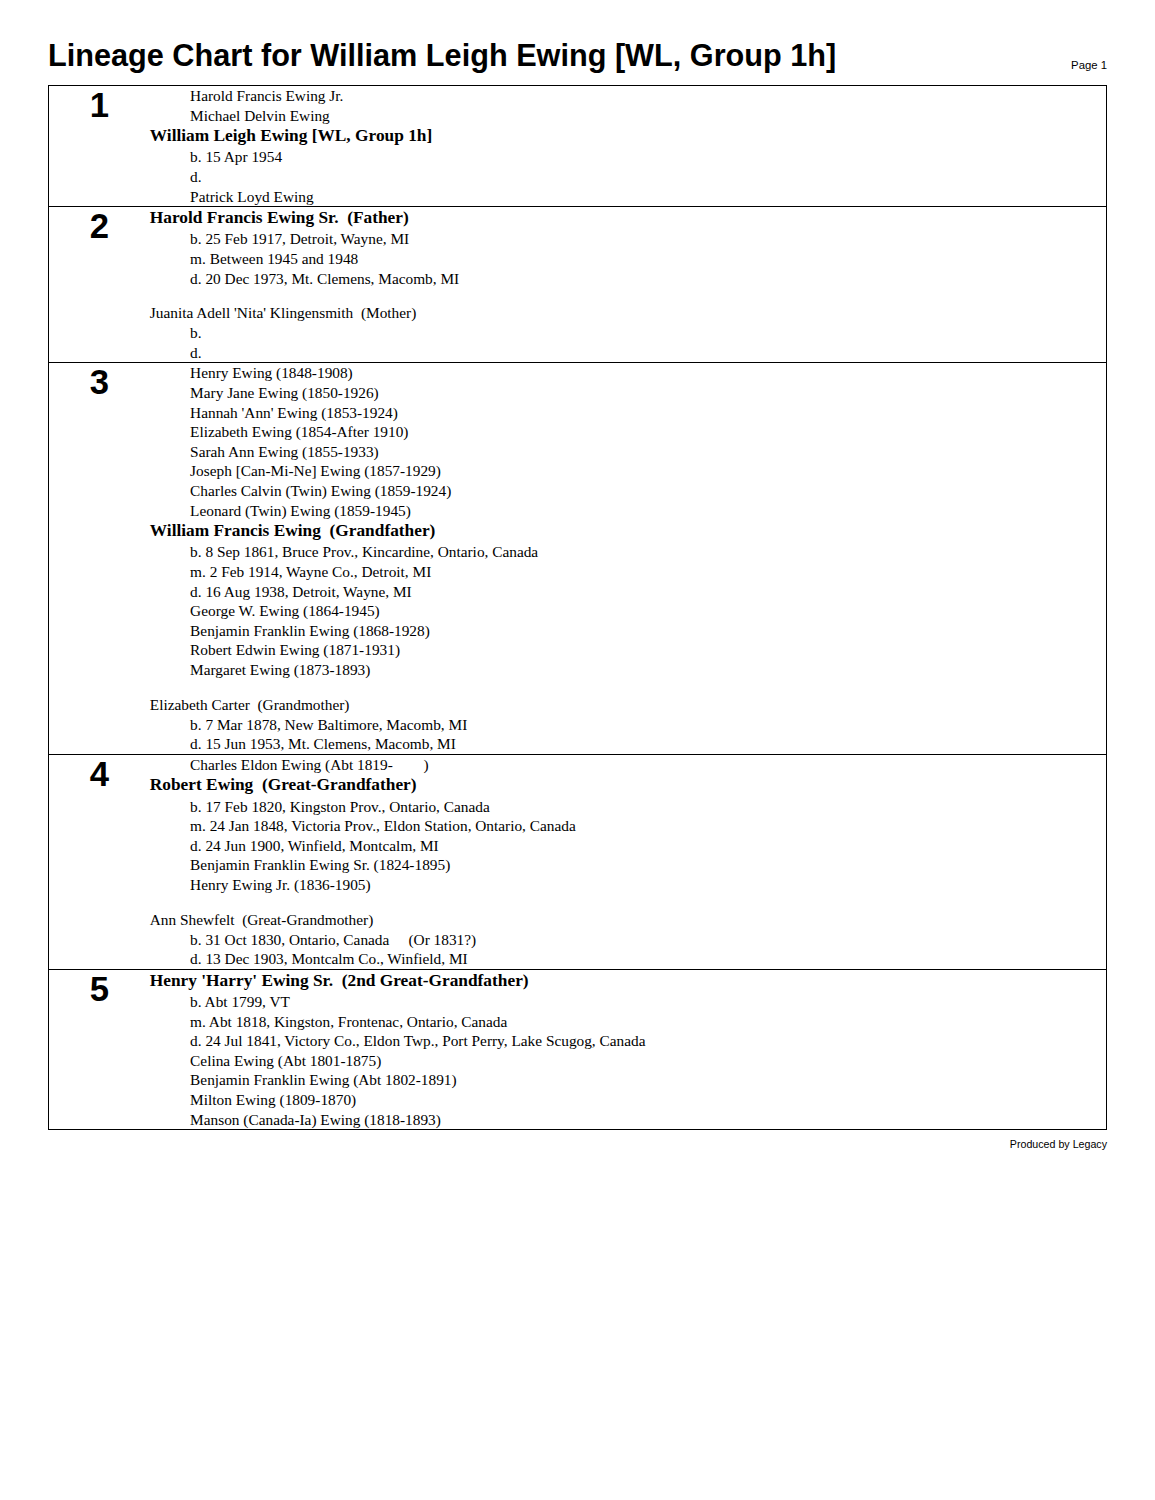Lineage Chart for William Leigh Ewing [WL, Group 1h]
Page 1
| 1 | Harold Francis Ewing Jr. Michael Delvin Ewing William Leigh Ewing [WL, Group 1h] b. 15 Apr 1954 d. Patrick Loyd Ewing |
| 2 | Harold Francis Ewing Sr. (Father) b. 25 Feb 1917, Detroit, Wayne, MI m. Between 1945 and 1948 d. 20 Dec 1973, Mt. Clemens, Macomb, MI Juanita Adell 'Nita' Klingensmith (Mother) b. d. |
| 3 | Henry Ewing (1848-1908) Mary Jane Ewing (1850-1926) Hannah 'Ann' Ewing (1853-1924) Elizabeth Ewing (1854-After 1910) Sarah Ann Ewing (1855-1933) Joseph [Can-Mi-Ne] Ewing (1857-1929) Charles Calvin (Twin) Ewing (1859-1924) Leonard (Twin) Ewing (1859-1945) William Francis Ewing (Grandfather) b. 8 Sep 1861, Bruce Prov., Kincardine, Ontario, Canada m. 2 Feb 1914, Wayne Co., Detroit, MI d. 16 Aug 1938, Detroit, Wayne, MI George W. Ewing (1864-1945) Benjamin Franklin Ewing (1868-1928) Robert Edwin Ewing (1871-1931) Margaret Ewing (1873-1893) Elizabeth Carter (Grandmother) b. 7 Mar 1878, New Baltimore, Macomb, MI d. 15 Jun 1953, Mt. Clemens, Macomb, MI |
| 4 | Charles Eldon Ewing (Abt 1819- ) Robert Ewing (Great-Grandfather) b. 17 Feb 1820, Kingston Prov., Ontario, Canada m. 24 Jan 1848, Victoria Prov., Eldon Station, Ontario, Canada d. 24 Jun 1900, Winfield, Montcalm, MI Benjamin Franklin Ewing Sr. (1824-1895) Henry Ewing Jr. (1836-1905) Ann Shewfelt (Great-Grandmother) b. 31 Oct 1830, Ontario, Canada (Or 1831?) d. 13 Dec 1903, Montcalm Co., Winfield, MI |
| 5 | Henry 'Harry' Ewing Sr. (2nd Great-Grandfather) b. Abt 1799, VT m. Abt 1818, Kingston, Frontenac, Ontario, Canada d. 24 Jul 1841, Victory Co., Eldon Twp., Port Perry, Lake Scugog, Canada Celina Ewing (Abt 1801-1875) Benjamin Franklin Ewing (Abt 1802-1891) Milton Ewing (1809-1870) Manson (Canada-Ia) Ewing (1818-1893) |
Produced by Legacy